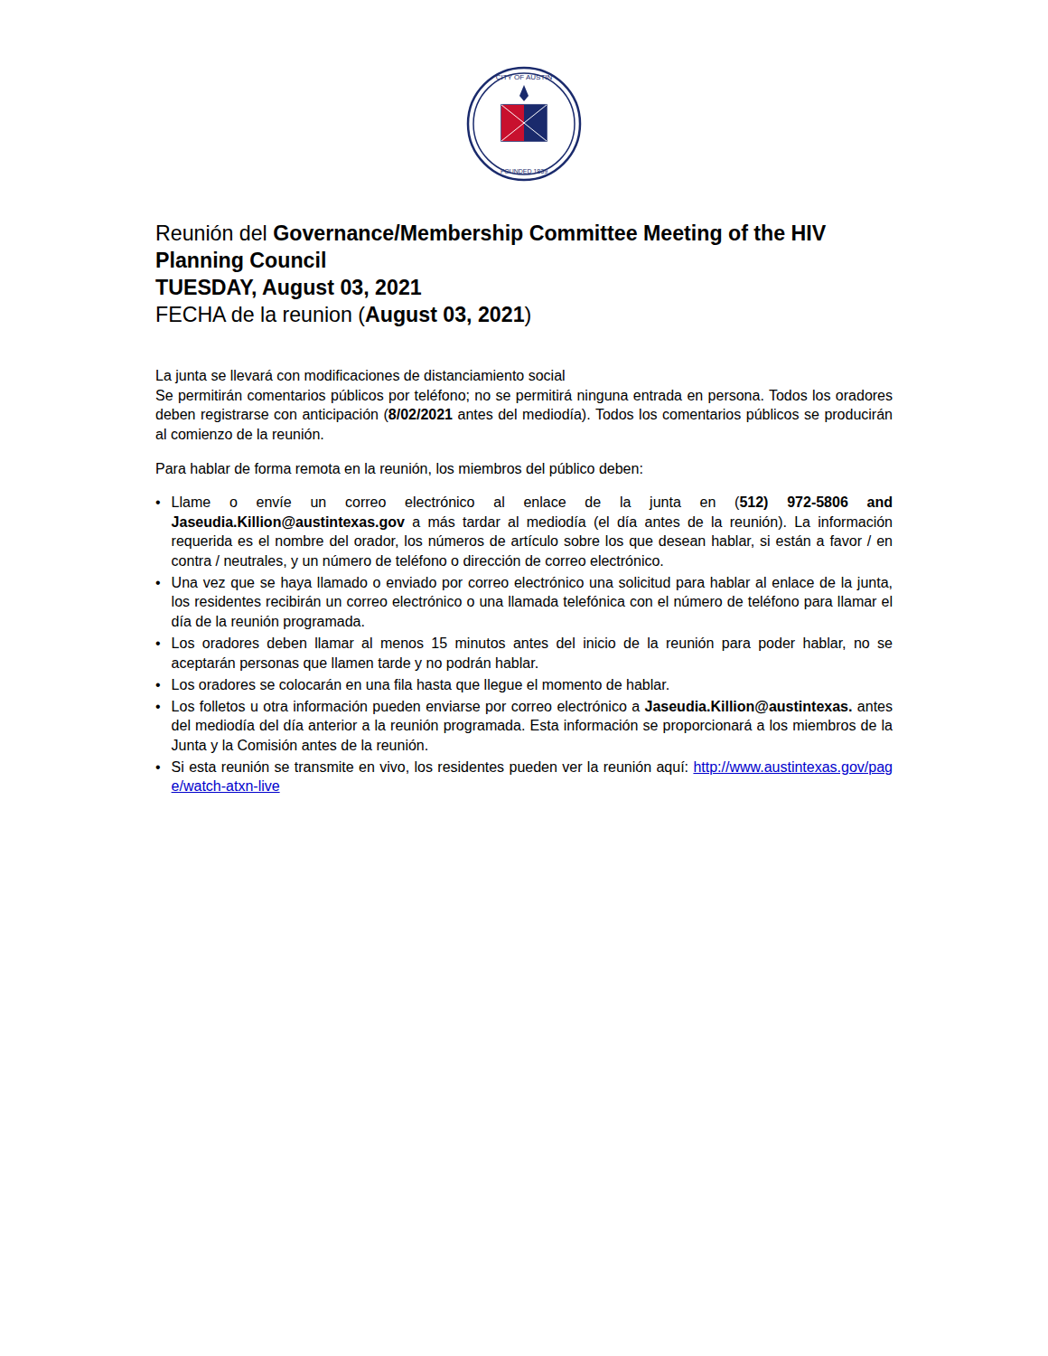CITY OF AUSTIN FOUNDED 1839
Reunión del Governance/Membership Committee Meeting of the HIV Planning Council
TUESDAY, August 03, 2021
FECHA de la reunion (August 03, 2021)
La junta se llevará con modificaciones de distanciamiento social
Se permitirán comentarios públicos por teléfono; no se permitirá ninguna entrada en persona. Todos los oradores deben registrarse con anticipación (8/02/2021 antes del mediodía). Todos los comentarios públicos se producirán al comienzo de la reunión.
Para hablar de forma remota en la reunión, los miembros del público deben:
Llame o envíe un correo electrónico al enlace de la junta en (512) 972-5806 and Jaseudia.Killion@austintexas.gov a más tardar al mediodía (el día antes de la reunión). La información requerida es el nombre del orador, los números de artículo sobre los que desean hablar, si están a favor / en contra / neutrales, y un número de teléfono o dirección de correo electrónico.
Una vez que se haya llamado o enviado por correo electrónico una solicitud para hablar al enlace de la junta, los residentes recibirán un correo electrónico o una llamada telefónica con el número de teléfono para llamar el día de la reunión programada.
Los oradores deben llamar al menos 15 minutos antes del inicio de la reunión para poder hablar, no se aceptarán personas que llamen tarde y no podrán hablar.
Los oradores se colocarán en una fila hasta que llegue el momento de hablar.
Los folletos u otra información pueden enviarse por correo electrónico a Jaseudia.Killion@austintexas. antes del mediodía del día anterior a la reunión programada. Esta información se proporcionará a los miembros de la Junta y la Comisión antes de la reunión.
Si esta reunión se transmite en vivo, los residentes pueden ver la reunión aquí: http://www.austintexas.gov/page/watch-atxn-live